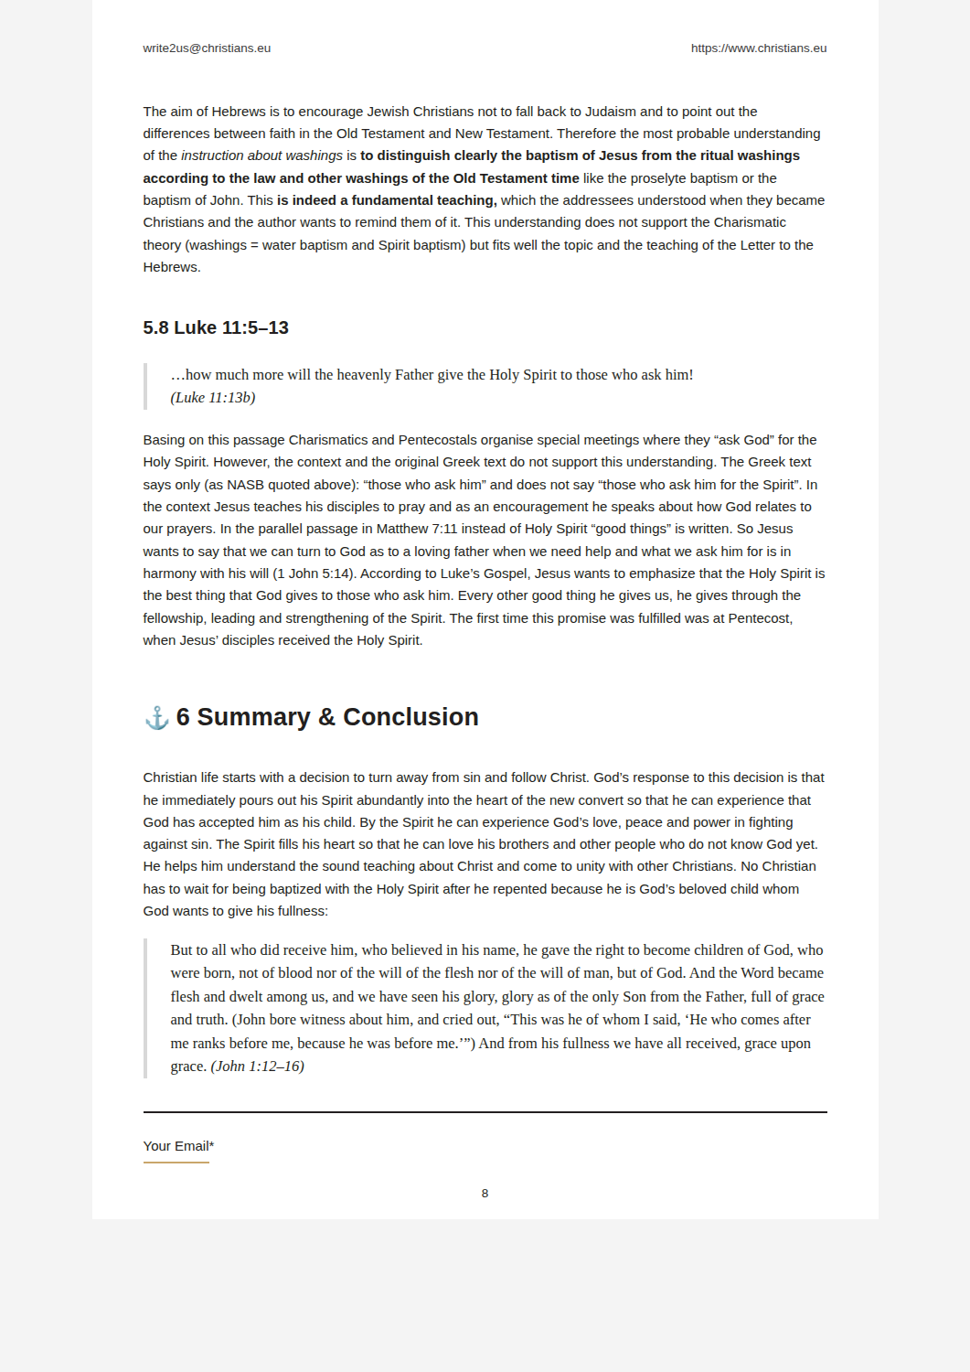write2us@christians.eu https://www.christians.eu
The aim of Hebrews is to encourage Jewish Christians not to fall back to Judaism and to point out the differences between faith in the Old Testament and New Testament. Therefore the most probable understanding of the instruction about washings is to distinguish clearly the baptism of Jesus from the ritual washings according to the law and other washings of the Old Testament time like the proselyte baptism or the baptism of John. This is indeed a fundamental teaching, which the addressees understood when they became Christians and the author wants to remind them of it. This understanding does not support the Charismatic theory (washings = water baptism and Spirit baptism) but fits well the topic and the teaching of the Letter to the Hebrews.
5.8 Luke 11:5–13
…how much more will the heavenly Father give the Holy Spirit to those who ask him!
(Luke 11:13b)
Basing on this passage Charismatics and Pentecostals organise special meetings where they “ask God” for the Holy Spirit. However, the context and the original Greek text do not support this understanding. The Greek text says only (as NASB quoted above): “those who ask him” and does not say “those who ask him for the Spirit”. In the context Jesus teaches his disciples to pray and as an encouragement he speaks about how God relates to our prayers. In the parallel passage in Matthew 7:11 instead of Holy Spirit “good things” is written. So Jesus wants to say that we can turn to God as to a loving father when we need help and what we ask him for is in harmony with his will (1 John 5:14). According to Luke’s Gospel, Jesus wants to emphasize that the Holy Spirit is the best thing that God gives to those who ask him. Every other good thing he gives us, he gives through the fellowship, leading and strengthening of the Spirit. The first time this promise was fulfilled was at Pentecost, when Jesus’ disciples received the Holy Spirit.
⚓6 Summary & Conclusion
Christian life starts with a decision to turn away from sin and follow Christ. God’s response to this decision is that he immediately pours out his Spirit abundantly into the heart of the new convert so that he can experience that God has accepted him as his child. By the Spirit he can experience God’s love, peace and power in fighting against sin. The Spirit fills his heart so that he can love his brothers and other people who do not know God yet. He helps him understand the sound teaching about Christ and come to unity with other Christians. No Christian has to wait for being baptized with the Holy Spirit after he repented because he is God’s beloved child whom God wants to give his fullness:
But to all who did receive him, who believed in his name, he gave the right to become children of God, who were born, not of blood nor of the will of the flesh nor of the will of man, but of God. And the Word became flesh and dwelt among us, and we have seen his glory, glory as of the only Son from the Father, full of grace and truth. (John bore witness about him, and cried out, “This was he of whom I said, ‘He who comes after me ranks before me, because he was before me.’”) And from his fullness we have all received, grace upon grace. (John 1:12–16)
Your Email*
8